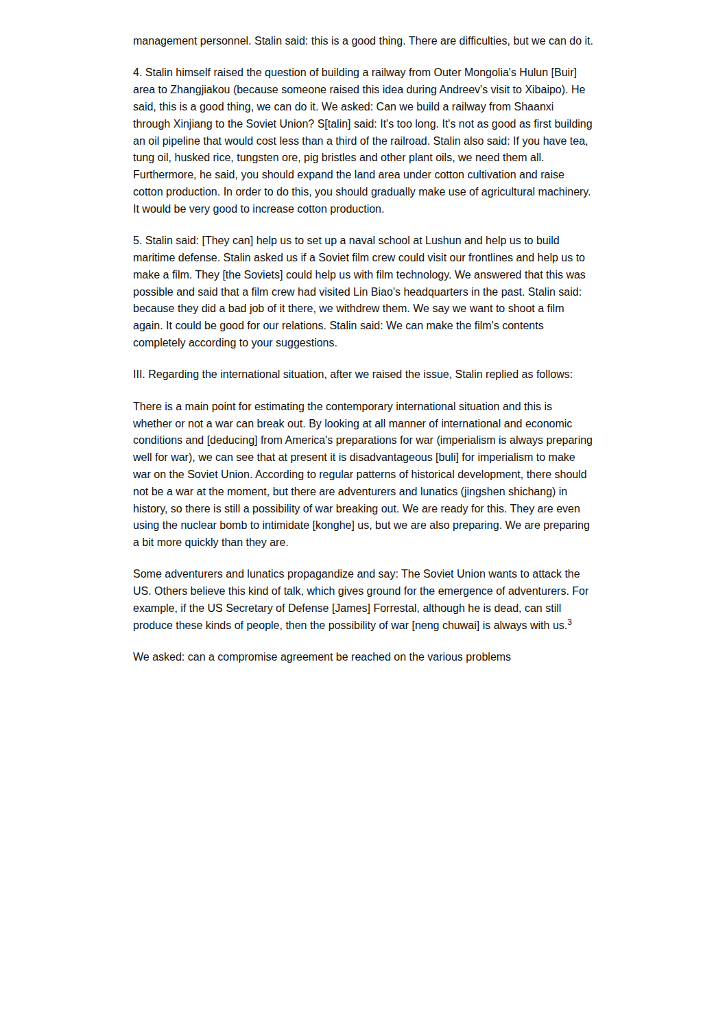management personnel. Stalin said: this is a good thing. There are difficulties, but we can do it.
4. Stalin himself raised the question of building a railway from Outer Mongolia's Hulun [Buir] area to Zhangjiakou (because someone raised this idea during Andreev's visit to Xibaipo). He said, this is a good thing, we can do it. We asked: Can we build a railway from Shaanxi through Xinjiang to the Soviet Union? S[talin] said: It's too long. It's not as good as first building an oil pipeline that would cost less than a third of the railroad. Stalin also said: If you have tea, tung oil, husked rice, tungsten ore, pig bristles and other plant oils, we need them all. Furthermore, he said, you should expand the land area under cotton cultivation and raise cotton production. In order to do this, you should gradually make use of agricultural machinery. It would be very good to increase cotton production.
5. Stalin said: [They can] help us to set up a naval school at Lushun and help us to build maritime defense. Stalin asked us if a Soviet film crew could visit our frontlines and help us to make a film. They [the Soviets] could help us with film technology. We answered that this was possible and said that a film crew had visited Lin Biao's headquarters in the past. Stalin said: because they did a bad job of it there, we withdrew them. We say we want to shoot a film again. It could be good for our relations. Stalin said: We can make the film's contents completely according to your suggestions.
III. Regarding the international situation, after we raised the issue, Stalin replied as follows:
There is a main point for estimating the contemporary international situation and this is whether or not a war can break out. By looking at all manner of international and economic conditions and [deducing] from America's preparations for war (imperialism is always preparing well for war), we can see that at present it is disadvantageous [buli] for imperialism to make war on the Soviet Union. According to regular patterns of historical development, there should not be a war at the moment, but there are adventurers and lunatics (jingshen shichang) in history, so there is still a possibility of war breaking out. We are ready for this. They are even using the nuclear bomb to intimidate [konghe] us, but we are also preparing. We are preparing a bit more quickly than they are.
Some adventurers and lunatics propagandize and say: The Soviet Union wants to attack the US. Others believe this kind of talk, which gives ground for the emergence of adventurers. For example, if the US Secretary of Defense [James] Forrestal, although he is dead, can still produce these kinds of people, then the possibility of war [neng chuwai] is always with us.3
We asked: can a compromise agreement be reached on the various problems